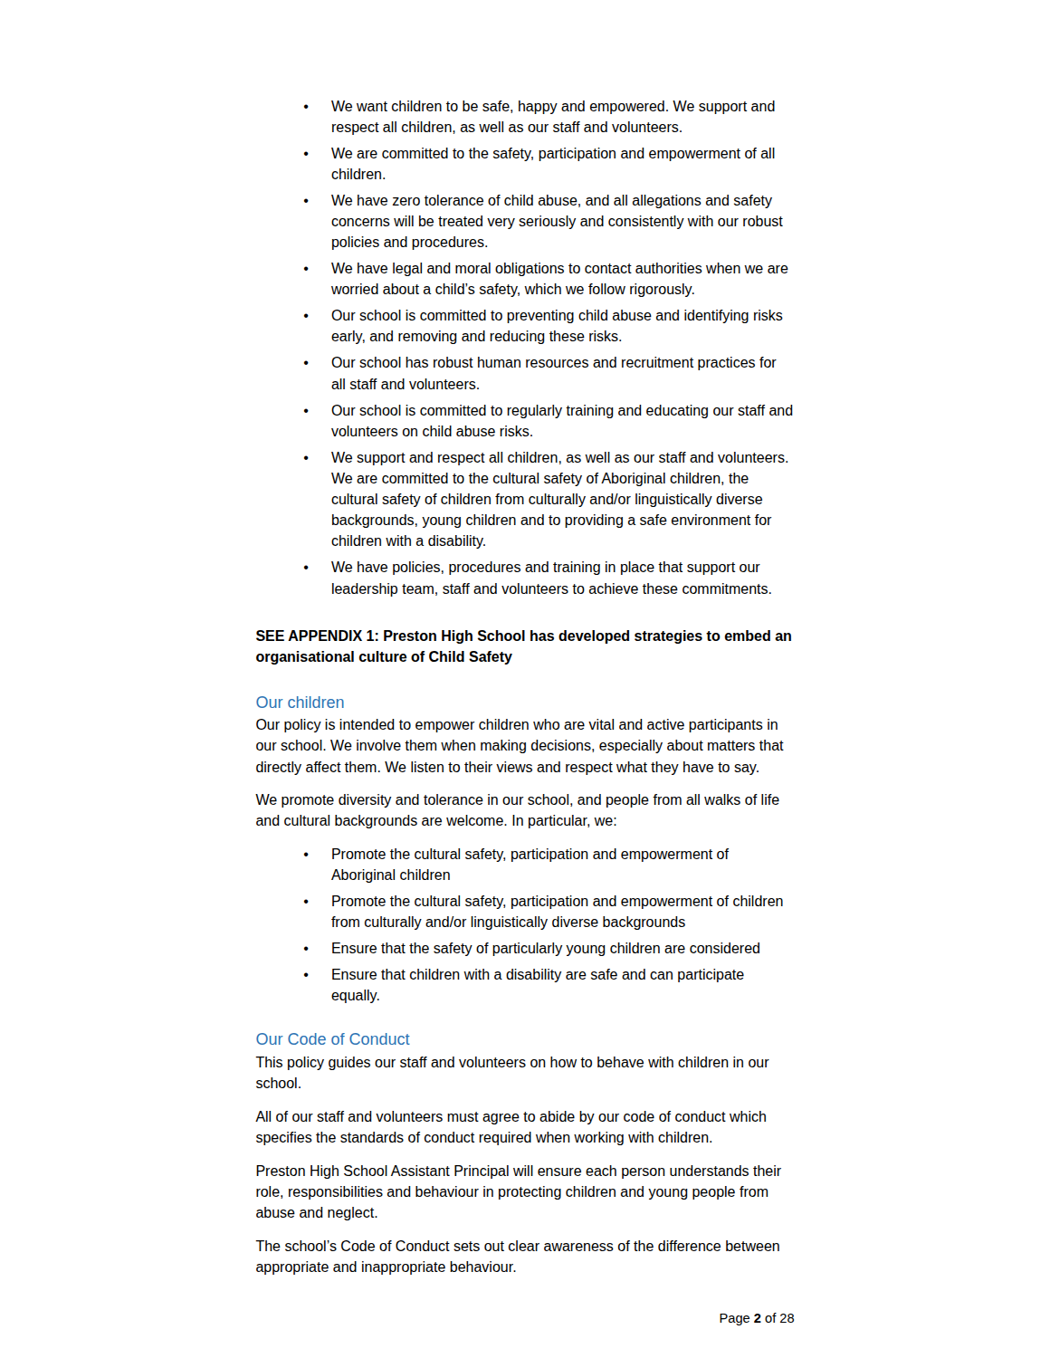We want children to be safe, happy and empowered. We support and respect all children, as well as our staff and volunteers.
We are committed to the safety, participation and empowerment of all children.
We have zero tolerance of child abuse, and all allegations and safety concerns will be treated very seriously and consistently with our robust policies and procedures.
We have legal and moral obligations to contact authorities when we are worried about a child’s safety, which we follow rigorously.
Our school is committed to preventing child abuse and identifying risks early, and removing and reducing these risks.
Our school has robust human resources and recruitment practices for all staff and volunteers.
Our school is committed to regularly training and educating our staff and volunteers on child abuse risks.
We support and respect all children, as well as our staff and volunteers. We are committed to the cultural safety of Aboriginal children, the cultural safety of children from culturally and/or linguistically diverse backgrounds, young children and to providing a safe environment for children with a disability.
We have policies, procedures and training in place that support our leadership team, staff and volunteers to achieve these commitments.
SEE APPENDIX 1: Preston High School has developed strategies to embed an organisational culture of Child Safety
Our children
Our policy is intended to empower children who are vital and active participants in our school. We involve them when making decisions, especially about matters that directly affect them. We listen to their views and respect what they have to say.
We promote diversity and tolerance in our school, and people from all walks of life and cultural backgrounds are welcome. In particular, we:
Promote the cultural safety, participation and empowerment of Aboriginal children
Promote the cultural safety, participation and empowerment of children from culturally and/or linguistically diverse backgrounds
Ensure that the safety of particularly young children are considered
Ensure that children with a disability are safe and can participate equally.
Our Code of Conduct
This policy guides our staff and volunteers on how to behave with children in our school.
All of our staff and volunteers must agree to abide by our code of conduct which specifies the standards of conduct required when working with children.
Preston High School Assistant Principal will ensure each person understands their role, responsibilities and behaviour in protecting children and young people from abuse and neglect.
The school’s Code of Conduct sets out clear awareness of the difference between appropriate and inappropriate behaviour.
Page 2 of 28